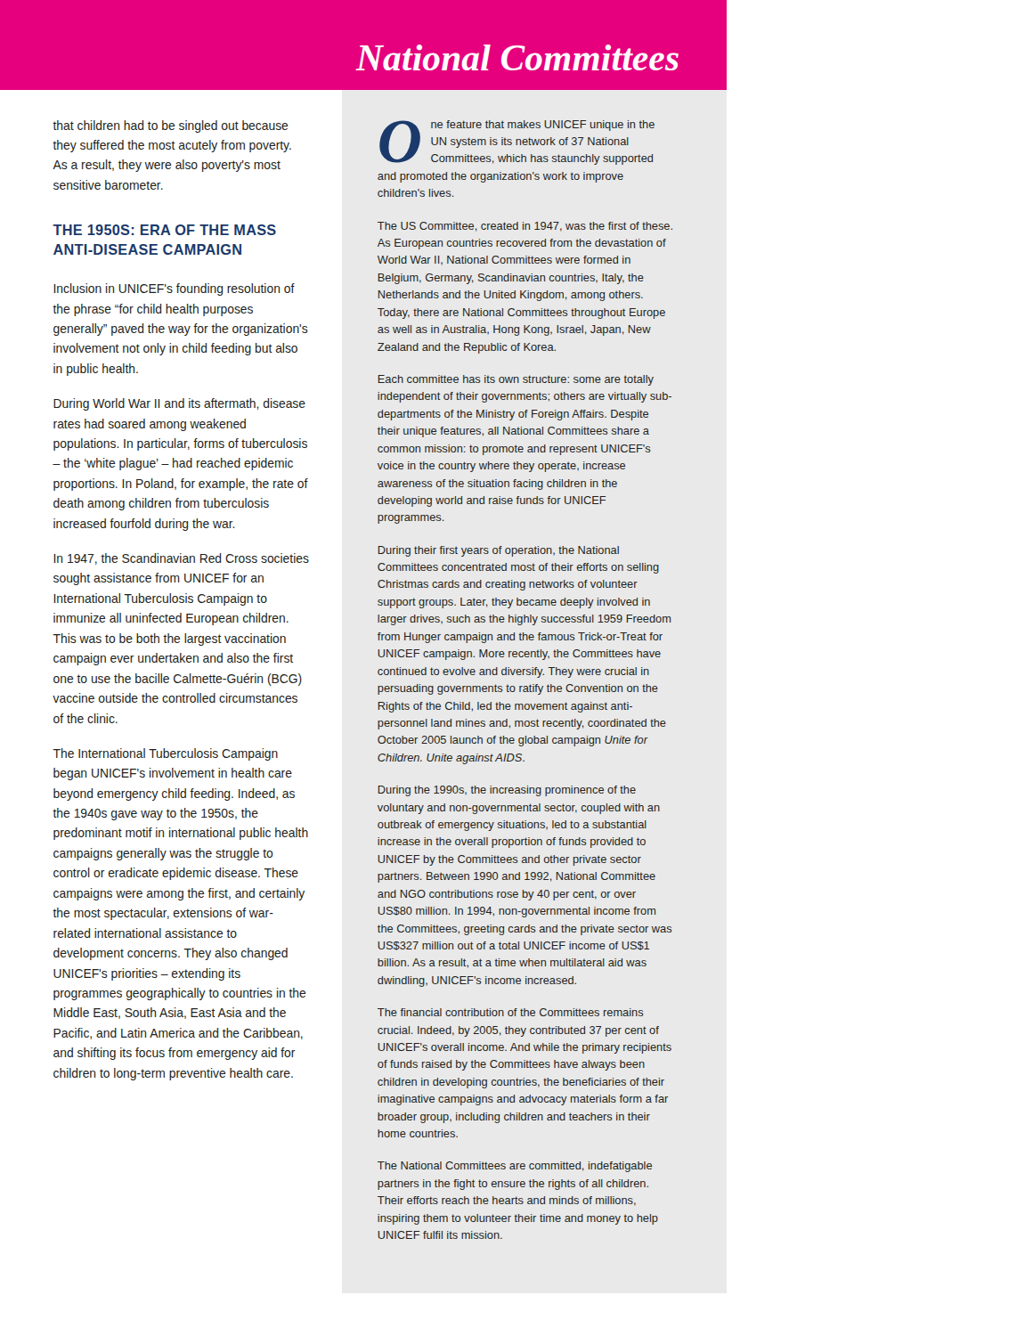National Committees
that children had to be singled out because they suffered the most acutely from poverty. As a result, they were also poverty's most sensitive barometer.
The 1950s: Era of the mass
anti-disease campaign
Inclusion in UNICEF's founding resolution of the phrase “for child health purposes generally” paved the way for the organization's involvement not only in child feeding but also in public health.
During World War II and its aftermath, disease rates had soared among weakened populations. In particular, forms of tuberculosis – the ‘white plague’ – had reached epidemic proportions. In Poland, for example, the rate of death among children from tuberculosis increased fourfold during the war.
In 1947, the Scandinavian Red Cross societies sought assistance from UNICEF for an International Tuberculosis Campaign to immunize all uninfected European children. This was to be both the largest vaccination campaign ever undertaken and also the first one to use the bacille Calmette-Guérin (BCG) vaccine outside the controlled circumstances of the clinic.
The International Tuberculosis Campaign began UNICEF's involvement in health care beyond emergency child feeding. Indeed, as the 1940s gave way to the 1950s, the predominant motif in international public health campaigns generally was the struggle to control or eradicate epidemic disease. These campaigns were among the first, and certainly the most spectacular, extensions of war-related international assistance to development concerns. They also changed UNICEF's priorities – extending its programmes geographically to countries in the Middle East, South Asia, East Asia and the Pacific, and Latin America and the Caribbean, and shifting its focus from emergency aid for children to long-term preventive health care.
One feature that makes UNICEF unique in the UN system is its network of 37 National Committees, which has staunchly supported and promoted the organization's work to improve children's lives.
The US Committee, created in 1947, was the first of these. As European countries recovered from the devastation of World War II, National Committees were formed in Belgium, Germany, Scandinavian countries, Italy, the Netherlands and the United Kingdom, among others. Today, there are National Committees throughout Europe as well as in Australia, Hong Kong, Israel, Japan, New Zealand and the Republic of Korea.
Each committee has its own structure: some are totally independent of their governments; others are virtually sub-departments of the Ministry of Foreign Affairs. Despite their unique features, all National Committees share a common mission: to promote and represent UNICEF's voice in the country where they operate, increase awareness of the situation facing children in the developing world and raise funds for UNICEF programmes.
During their first years of operation, the National Committees concentrated most of their efforts on selling Christmas cards and creating networks of volunteer support groups. Later, they became deeply involved in larger drives, such as the highly successful 1959 Freedom from Hunger campaign and the famous Trick-or-Treat for UNICEF campaign. More recently, the Committees have continued to evolve and diversify. They were crucial in persuading governments to ratify the Convention on the Rights of the Child, led the movement against anti-personnel land mines and, most recently, coordinated the October 2005 launch of the global campaign Unite for Children. Unite against AIDS.
During the 1990s, the increasing prominence of the voluntary and non-governmental sector, coupled with an outbreak of emergency situations, led to a substantial increase in the overall proportion of funds provided to UNICEF by the Committees and other private sector partners. Between 1990 and 1992, National Committee and NGO contributions rose by 40 per cent, or over US$80 million. In 1994, non-governmental income from the Committees, greeting cards and the private sector was US$327 million out of a total UNICEF income of US$1 billion. As a result, at a time when multilateral aid was dwindling, UNICEF's income increased.
The financial contribution of the Committees remains crucial. Indeed, by 2005, they contributed 37 per cent of UNICEF's overall income. And while the primary recipients of funds raised by the Committees have always been children in developing countries, the beneficiaries of their imaginative campaigns and advocacy materials form a far broader group, including children and teachers in their home countries.
The National Committees are committed, indefatigable partners in the fight to ensure the rights of all children. Their efforts reach the hearts and minds of millions, inspiring them to volunteer their time and money to help UNICEF fulfil its mission.